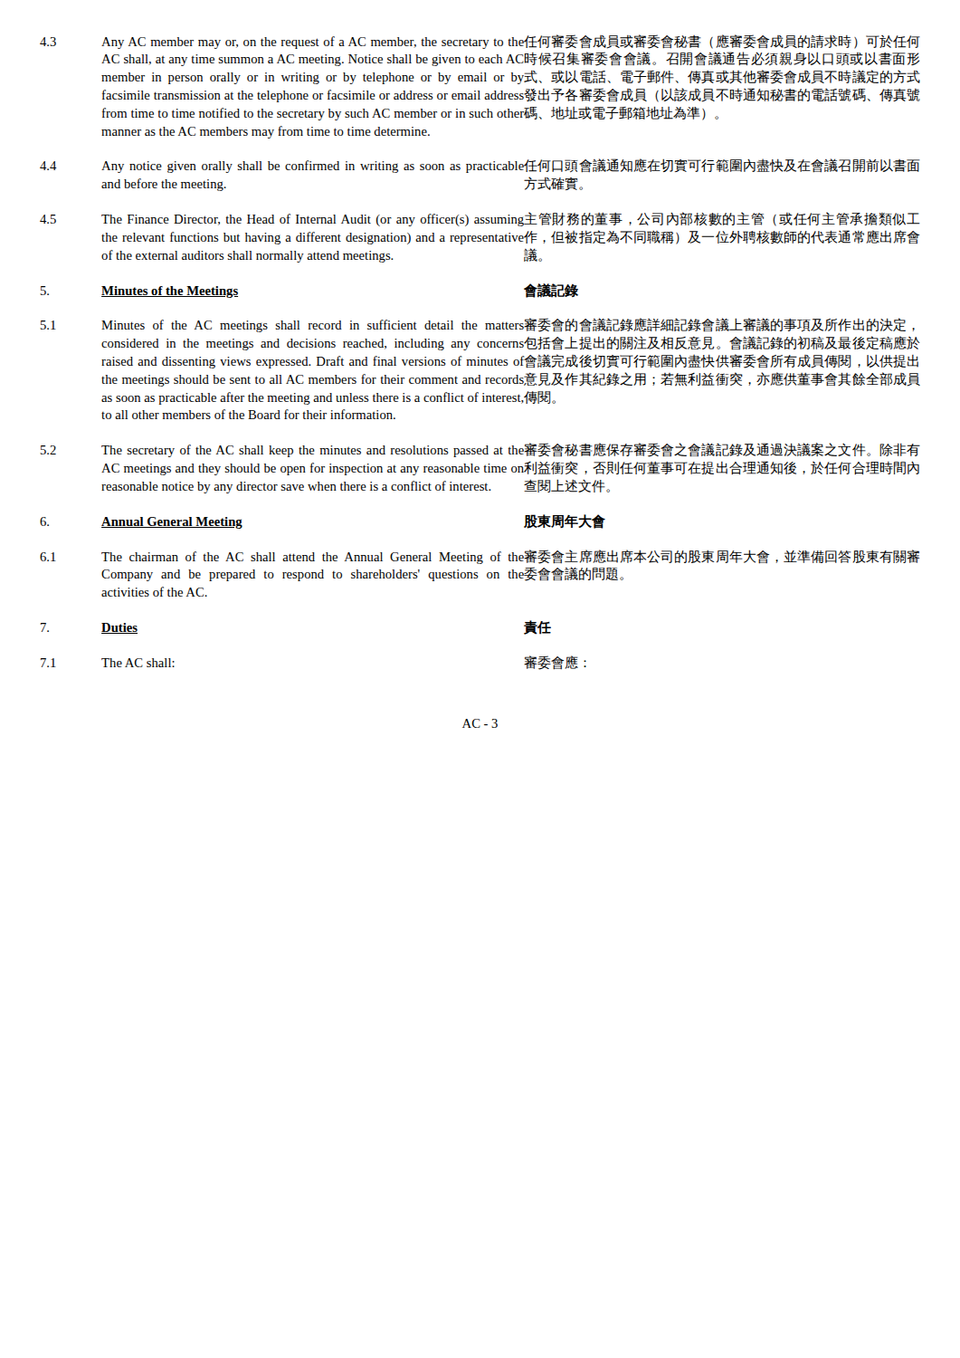| 4.3 | Any AC member may or, on the request of a AC member, the secretary to the AC shall, at any time summon a AC meeting. Notice shall be given to each AC member in person orally or in writing or by telephone or by email or by facsimile transmission at the telephone or facsimile or address or email address from time to time notified to the secretary by such AC member or in such other manner as the AC members may from time to time determine. | 任何審委會成員或審委會秘書（應審委會成員的請求時）可於任何時候召集審委會會議。召開會議通告必須親身以口頭或以書面形式、或以電話、電子郵件、傳真或其他審委會成員不時議定的方式發出予各審委會成員（以該成員不時通知秘書的電話號碼、傳真號碼、地址或電子郵箱地址為準）。 |
| 4.4 | Any notice given orally shall be confirmed in writing as soon as practicable and before the meeting. | 任何口頭會議通知應在切實可行範圍內盡快及在會議召開前以書面方式確實。 |
| 4.5 | The Finance Director, the Head of Internal Audit (or any officer(s) assuming the relevant functions but having a different designation) and a representative of the external auditors shall normally attend meetings. | 主管財務的董事，公司內部核數的主管（或任何主管承擔類似工作，但被指定為不同職稱）及一位外聘核數師的代表通常應出席會議。 |
| 5. | Minutes of the Meetings | 會議記錄 |
| 5.1 | Minutes of the AC meetings shall record in sufficient detail the matters considered in the meetings and decisions reached, including any concerns raised and dissenting views expressed. Draft and final versions of minutes of the meetings should be sent to all AC members for their comment and records as soon as practicable after the meeting and unless there is a conflict of interest, to all other members of the Board for their information. | 審委會的會議記錄應詳細記錄會議上審議的事項及所作出的決定，包括會上提出的關注及相反意見。會議記錄的初稿及最後定稿應於會議完成後切實可行範圍內盡快供審委會所有成員傳閱，以供提出意見及作其紀錄之用；若無利益衝突，亦應供董事會其餘全部成員傳閱。 |
| 5.2 | The secretary of the AC shall keep the minutes and resolutions passed at the AC meetings and they should be open for inspection at any reasonable time on reasonable notice by any director save when there is a conflict of interest. | 審委會秘書應保存審委會之會議記錄及通過決議案之文件。除非有利益衝突，否則任何董事可在提出合理通知後，於任何合理時間內查閱上述文件。 |
| 6. | Annual General Meeting | 股東周年大會 |
| 6.1 | The chairman of the AC shall attend the Annual General Meeting of the Company and be prepared to respond to shareholders' questions on the activities of the AC. | 審委會主席應出席本公司的股東周年大會，並準備回答股東有關審委會會議的問題。 |
| 7. | Duties | 責任 |
| 7.1 | The AC shall: | 審委會應： |
AC - 3